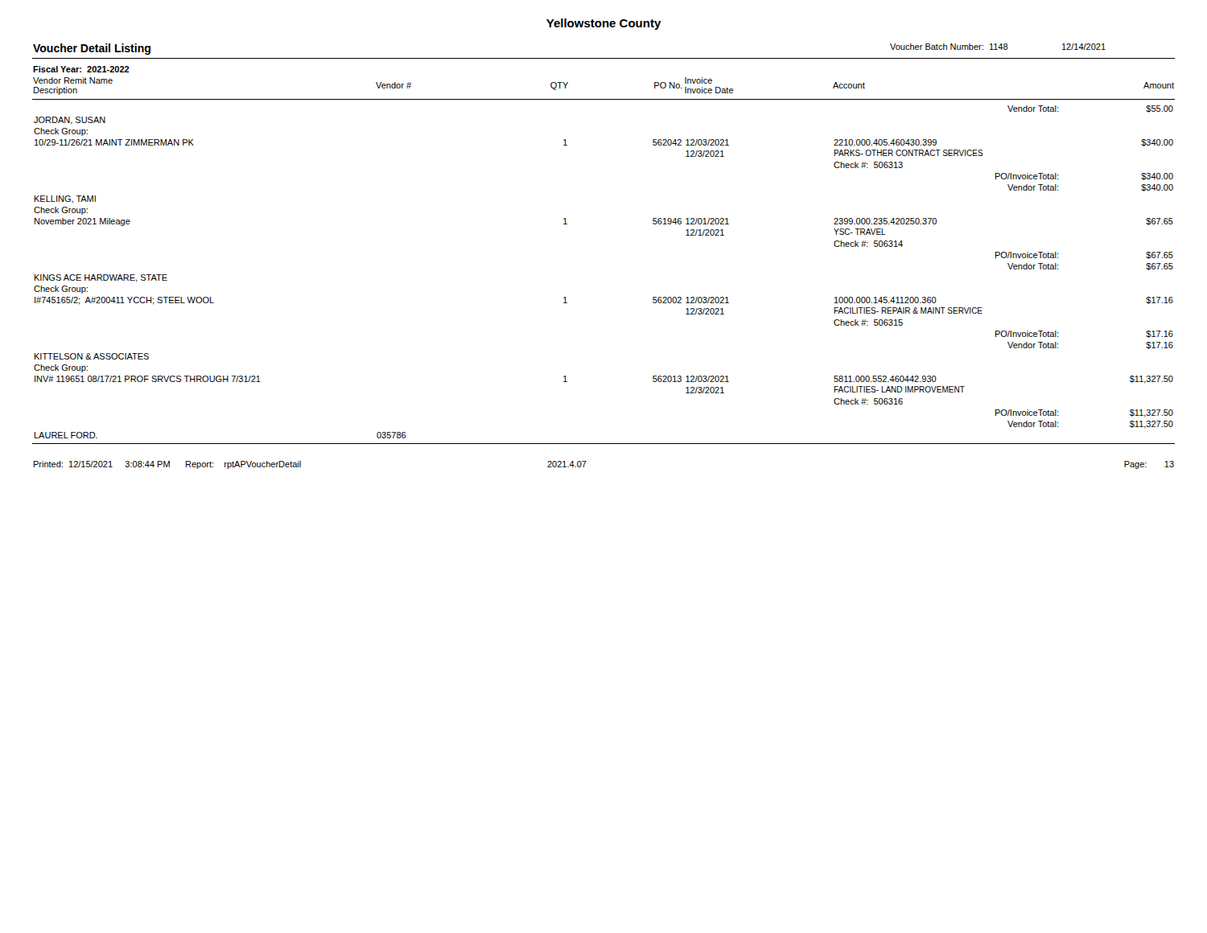Yellowstone County
| Voucher Detail Listing | | Voucher Batch Number: 1148 | 12/14/2021 |
| Fiscal Year: 2021-2022 |
| Vendor Remit Name Description | Vendor # | QTY | PO No. | Invoice Invoice Date | Account | Amount |
| | Vendor Total: | $55.00 |
| JORDAN, SUSAN |
| Check Group: |
| 10/29-11/26/21 MAINT ZIMMERMAN PK | | 1 | 562042 | 12/03/2021 | 2210.000.405.460430.399 | $340.00 |
| | | | | 12/3/2021 | PARKS- OTHER CONTRACT SERVICES | |
| | Check #: 506313 | |
| | PO/InvoiceTotal: | $340.00 |
| | Vendor Total: | $340.00 |
| KELLING, TAMI |
| Check Group: |
| November 2021 Mileage | | 1 | 561946 | 12/01/2021 | 2399.000.235.420250.370 | $67.65 |
| | | | | 12/1/2021 | YSC- TRAVEL | |
| | Check #: 506314 | |
| | PO/InvoiceTotal: | $67.65 |
| | Vendor Total: | $67.65 |
| KINGS ACE HARDWARE, STATE |
| Check Group: |
| I#745165/2; A#200411 YCCH; STEEL WOOL | | 1 | 562002 | 12/03/2021 | 1000.000.145.411200.360 | $17.16 |
| | | | | 12/3/2021 | FACILITIES- REPAIR & MAINT SERVICE | |
| | Check #: 506315 | |
| | PO/InvoiceTotal: | $17.16 |
| | Vendor Total: | $17.16 |
| KITTELSON & ASSOCIATES |
| Check Group: |
| INV# 119651 08/17/21 PROF SRVCS THROUGH 7/31/21 | | 1 | 562013 | 12/03/2021 | 5811.000.552.460442.930 | $11,327.50 |
| | | | | 12/3/2021 | FACILITIES- LAND IMPROVEMENT | |
| | Check #: 506316 | |
| | PO/InvoiceTotal: | $11,327.50 |
| | Vendor Total: | $11,327.50 |
| LAUREL FORD. | 035786 | |
| Printed: 12/15/2021 3:08:44 PM Report: rptAPVoucherDetail | 2021.4.07 | Page: 13 |